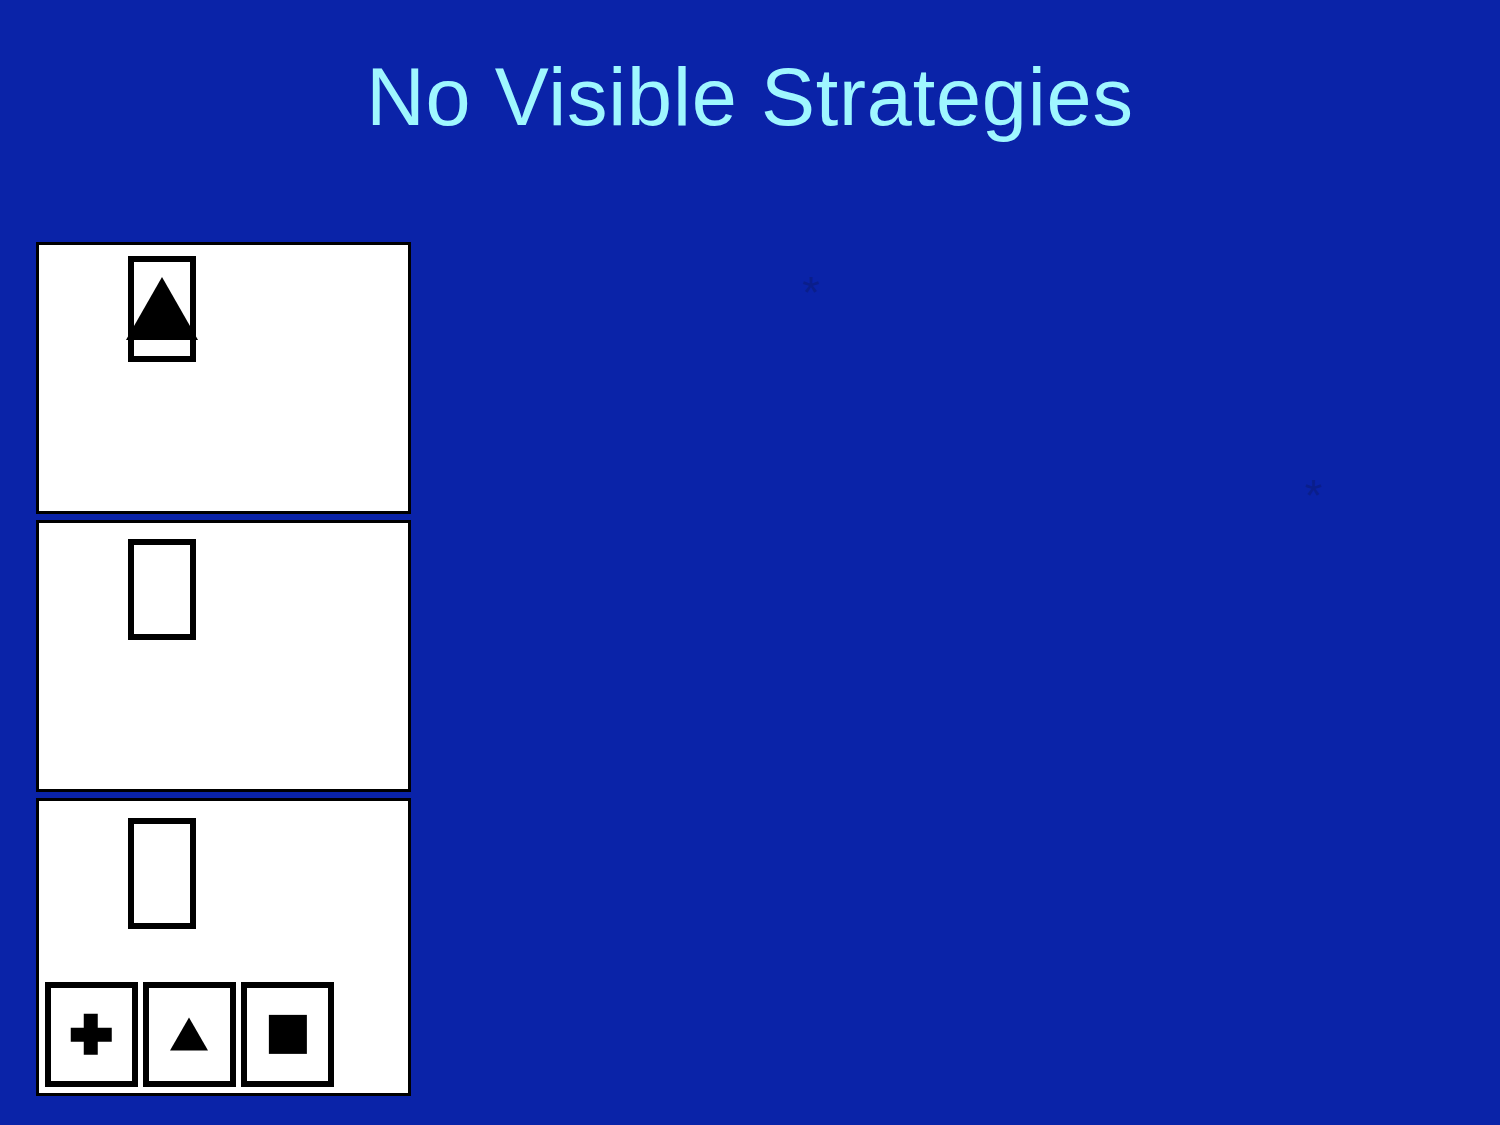No Visible Strategies
* *